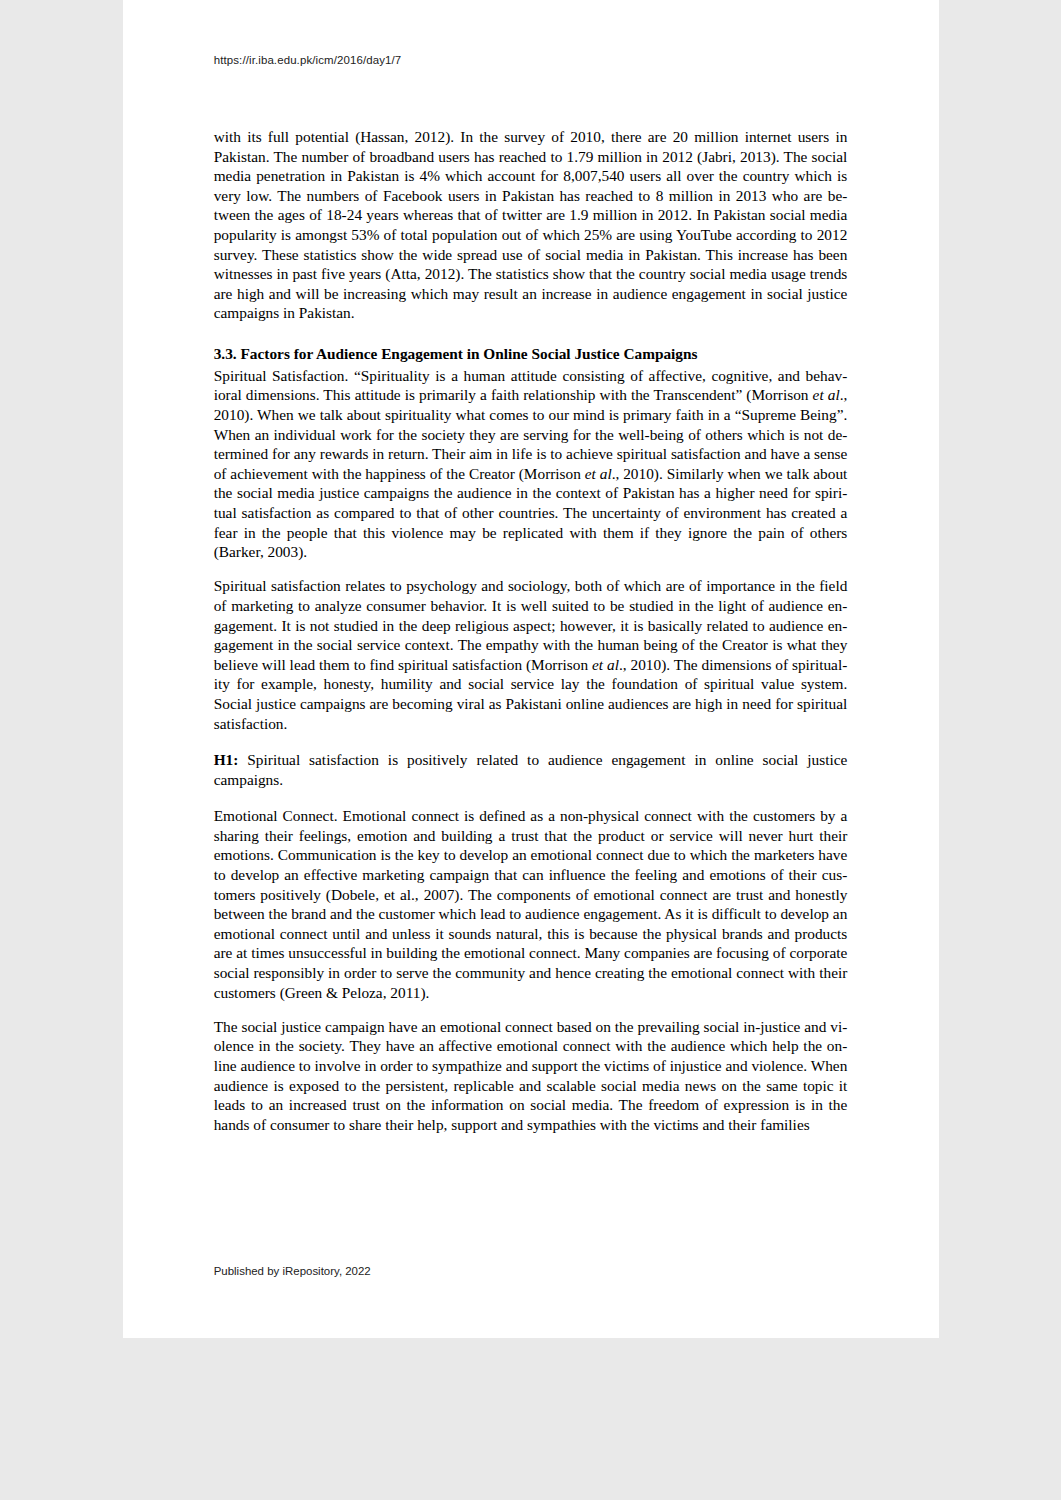https://ir.iba.edu.pk/icm/2016/day1/7
with its full potential (Hassan, 2012). In the survey of 2010, there are 20 million internet users in Pakistan. The number of broadband users has reached to 1.79 million in 2012 (Jabri, 2013). The social media penetration in Pakistan is 4% which account for 8,007,540 users all over the country which is very low. The numbers of Facebook users in Pakistan has reached to 8 million in 2013 who are between the ages of 18-24 years whereas that of twitter are 1.9 million in 2012. In Pakistan social media popularity is amongst 53% of total population out of which 25% are using YouTube according to 2012 survey. These statistics show the wide spread use of social media in Pakistan. This increase has been witnesses in past five years (Atta, 2012). The statistics show that the country social media usage trends are high and will be increasing which may result an increase in audience engagement in social justice campaigns in Pakistan.
3.3. Factors for Audience Engagement in Online Social Justice Campaigns
Spiritual Satisfaction. “Spirituality is a human attitude consisting of affective, cognitive, and behavioral dimensions. This attitude is primarily a faith relationship with the Transcendent” (Morrison et al., 2010). When we talk about spirituality what comes to our mind is primary faith in a “Supreme Being”. When an individual work for the society they are serving for the well-being of others which is not determined for any rewards in return. Their aim in life is to achieve spiritual satisfaction and have a sense of achievement with the happiness of the Creator (Morrison et al., 2010). Similarly when we talk about the social media justice campaigns the audience in the context of Pakistan has a higher need for spiritual satisfaction as compared to that of other countries. The uncertainty of environment has created a fear in the people that this violence may be replicated with them if they ignore the pain of others (Barker, 2003).
Spiritual satisfaction relates to psychology and sociology, both of which are of importance in the field of marketing to analyze consumer behavior. It is well suited to be studied in the light of audience engagement. It is not studied in the deep religious aspect; however, it is basically related to audience engagement in the social service context. The empathy with the human being of the Creator is what they believe will lead them to find spiritual satisfaction (Morrison et al., 2010). The dimensions of spirituality for example, honesty, humility and social service lay the foundation of spiritual value system. Social justice campaigns are becoming viral as Pakistani online audiences are high in need for spiritual satisfaction.
H1: Spiritual satisfaction is positively related to audience engagement in online social justice campaigns.
Emotional Connect. Emotional connect is defined as a non-physical connect with the customers by a sharing their feelings, emotion and building a trust that the product or service will never hurt their emotions. Communication is the key to develop an emotional connect due to which the marketers have to develop an effective marketing campaign that can influence the feeling and emotions of their customers positively (Dobele, et al., 2007). The components of emotional connect are trust and honestly between the brand and the customer which lead to audience engagement. As it is difficult to develop an emotional connect until and unless it sounds natural, this is because the physical brands and products are at times unsuccessful in building the emotional connect. Many companies are focusing of corporate social responsibly in order to serve the community and hence creating the emotional connect with their customers (Green & Peloza, 2011).
The social justice campaign have an emotional connect based on the prevailing social in-justice and violence in the society. They have an affective emotional connect with the audience which help the online audience to involve in order to sympathize and support the victims of injustice and violence. When audience is exposed to the persistent, replicable and scalable social media news on the same topic it leads to an increased trust on the information on social media. The freedom of expression is in the hands of consumer to share their help, support and sympathies with the victims and their families
Published by iRepository, 2022